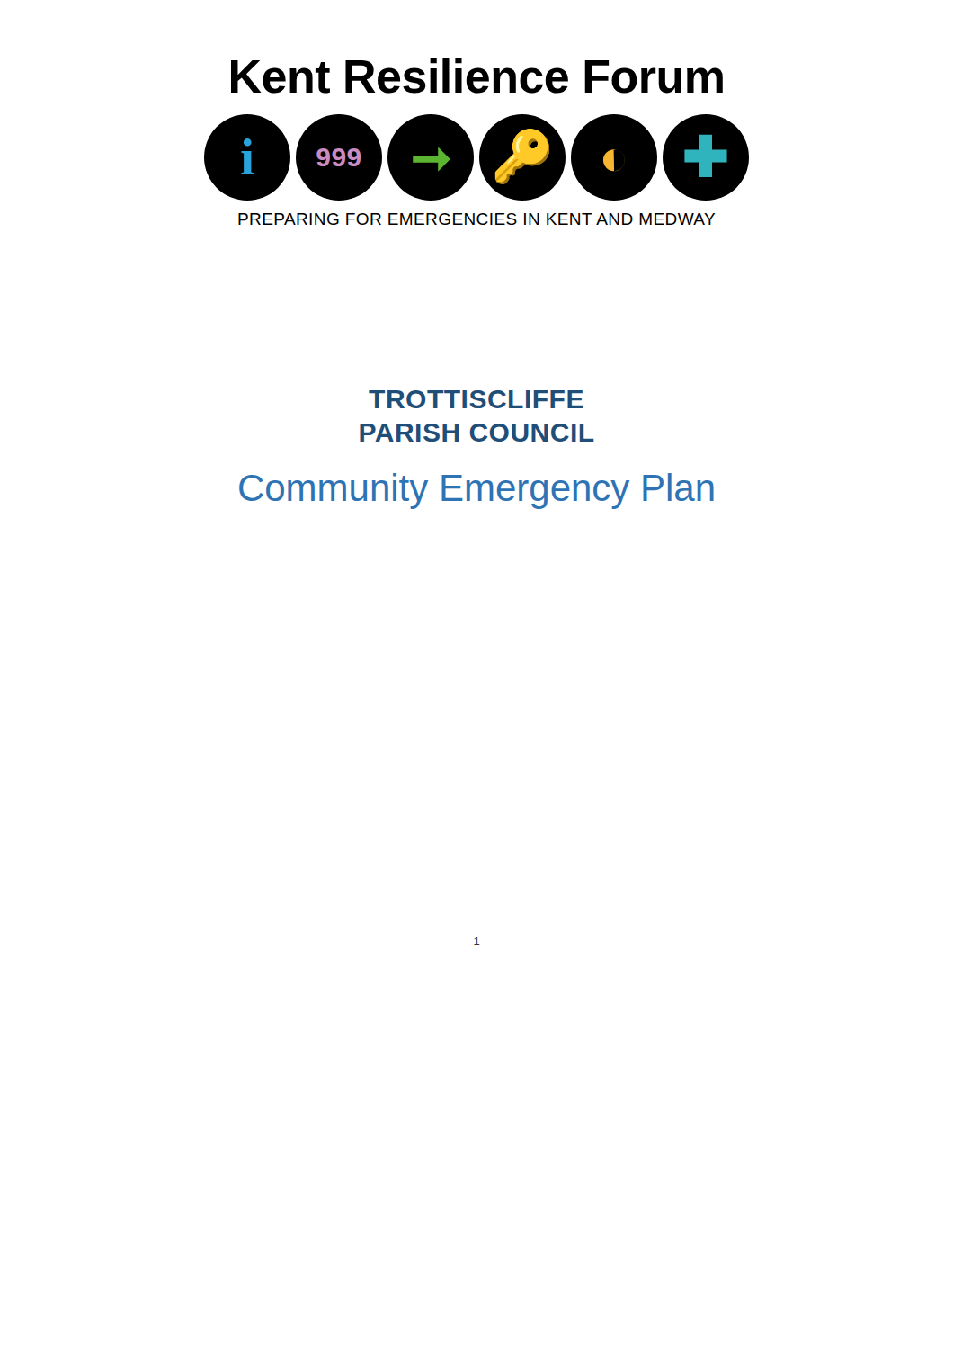Kent Resilience Forum
i 999 ➞ 🔑 ◐ ✚
PREPARING FOR EMERGENCIES IN KENT AND MEDWAY
TROTTISCLIFFE
PARISH COUNCIL
Community Emergency Plan
1